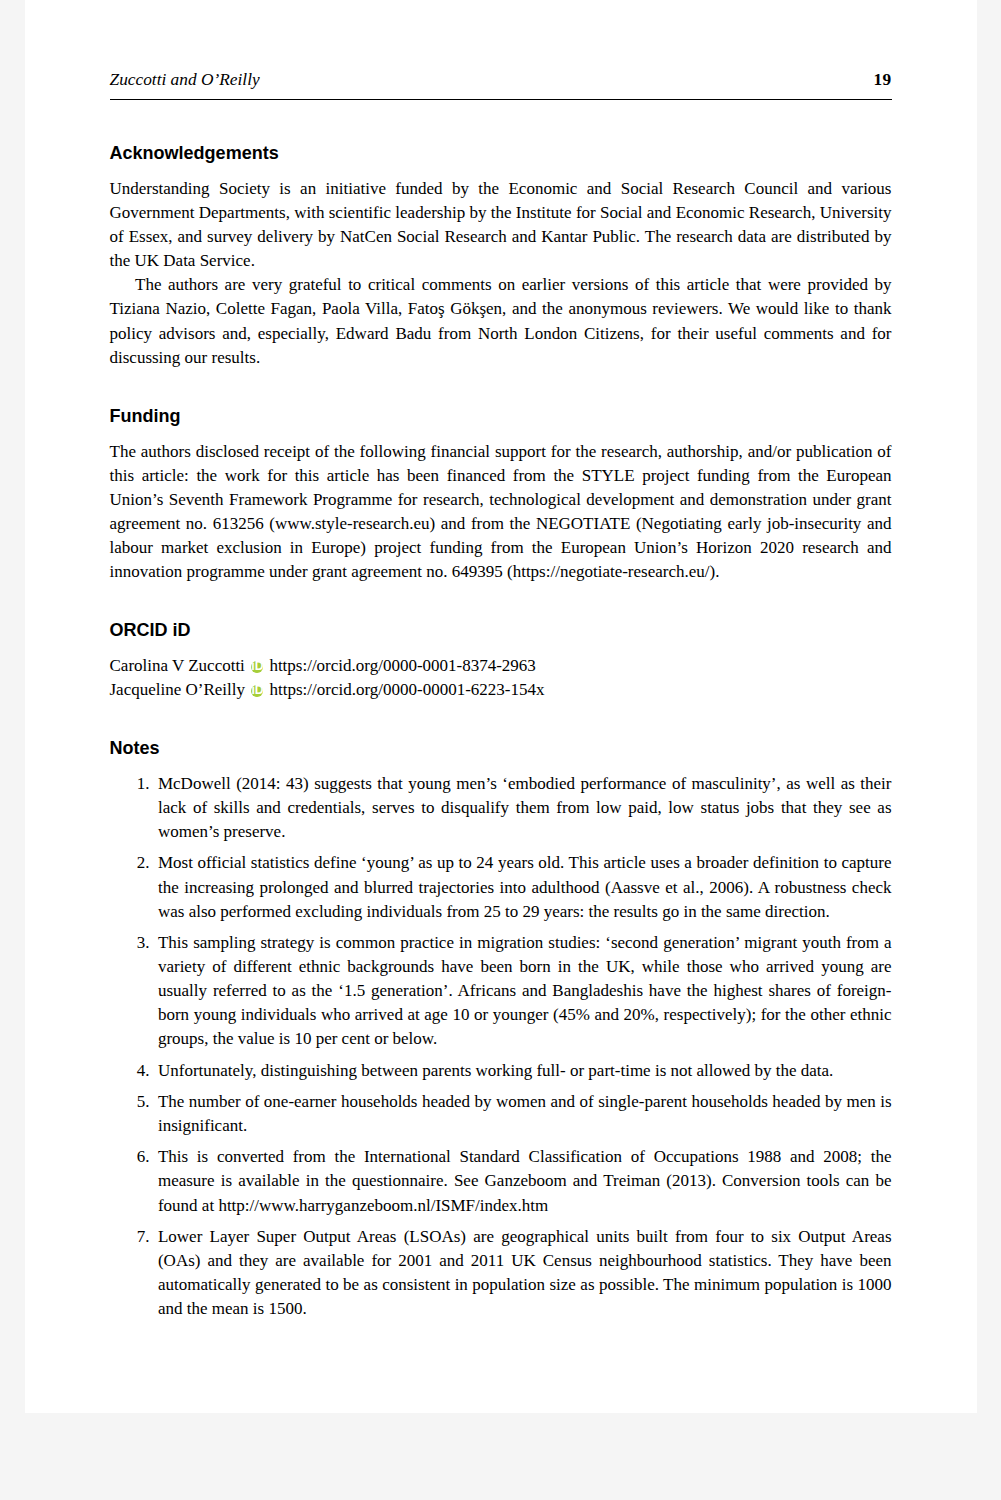Zuccotti and O’Reilly 19
Acknowledgements
Understanding Society is an initiative funded by the Economic and Social Research Council and various Government Departments, with scientific leadership by the Institute for Social and Economic Research, University of Essex, and survey delivery by NatCen Social Research and Kantar Public. The research data are distributed by the UK Data Service.
The authors are very grateful to critical comments on earlier versions of this article that were provided by Tiziana Nazio, Colette Fagan, Paola Villa, Fatoş Gökşen, and the anonymous reviewers. We would like to thank policy advisors and, especially, Edward Badu from North London Citizens, for their useful comments and for discussing our results.
Funding
The authors disclosed receipt of the following financial support for the research, authorship, and/or publication of this article: the work for this article has been financed from the STYLE project funding from the European Union’s Seventh Framework Programme for research, technological development and demonstration under grant agreement no. 613256 (www.style-research.eu) and from the NEGOTIATE (Negotiating early job-insecurity and labour market exclusion in Europe) project funding from the European Union’s Horizon 2020 research and innovation programme under grant agreement no. 649395 (https://negotiate-research.eu/).
ORCID iD
Carolina V Zuccotti iD https://orcid.org/0000-0001-8374-2963
Jacqueline O’Reilly iD https://orcid.org/0000-00001-6223-154x
Notes
McDowell (2014: 43) suggests that young men’s ‘embodied performance of masculinity’, as well as their lack of skills and credentials, serves to disqualify them from low paid, low status jobs that they see as women’s preserve.
Most official statistics define ‘young’ as up to 24 years old. This article uses a broader definition to capture the increasing prolonged and blurred trajectories into adulthood (Aassve et al., 2006). A robustness check was also performed excluding individuals from 25 to 29 years: the results go in the same direction.
This sampling strategy is common practice in migration studies: ‘second generation’ migrant youth from a variety of different ethnic backgrounds have been born in the UK, while those who arrived young are usually referred to as the ‘1.5 generation’. Africans and Bangladeshis have the highest shares of foreign-born young individuals who arrived at age 10 or younger (45% and 20%, respectively); for the other ethnic groups, the value is 10 per cent or below.
Unfortunately, distinguishing between parents working full- or part-time is not allowed by the data.
The number of one-earner households headed by women and of single-parent households headed by men is insignificant.
This is converted from the International Standard Classification of Occupations 1988 and 2008; the measure is available in the questionnaire. See Ganzeboom and Treiman (2013). Conversion tools can be found at http://www.harryganzeboom.nl/ISMF/index.htm
Lower Layer Super Output Areas (LSOAs) are geographical units built from four to six Output Areas (OAs) and they are available for 2001 and 2011 UK Census neighbourhood statistics. They have been automatically generated to be as consistent in population size as possible. The minimum population is 1000 and the mean is 1500.